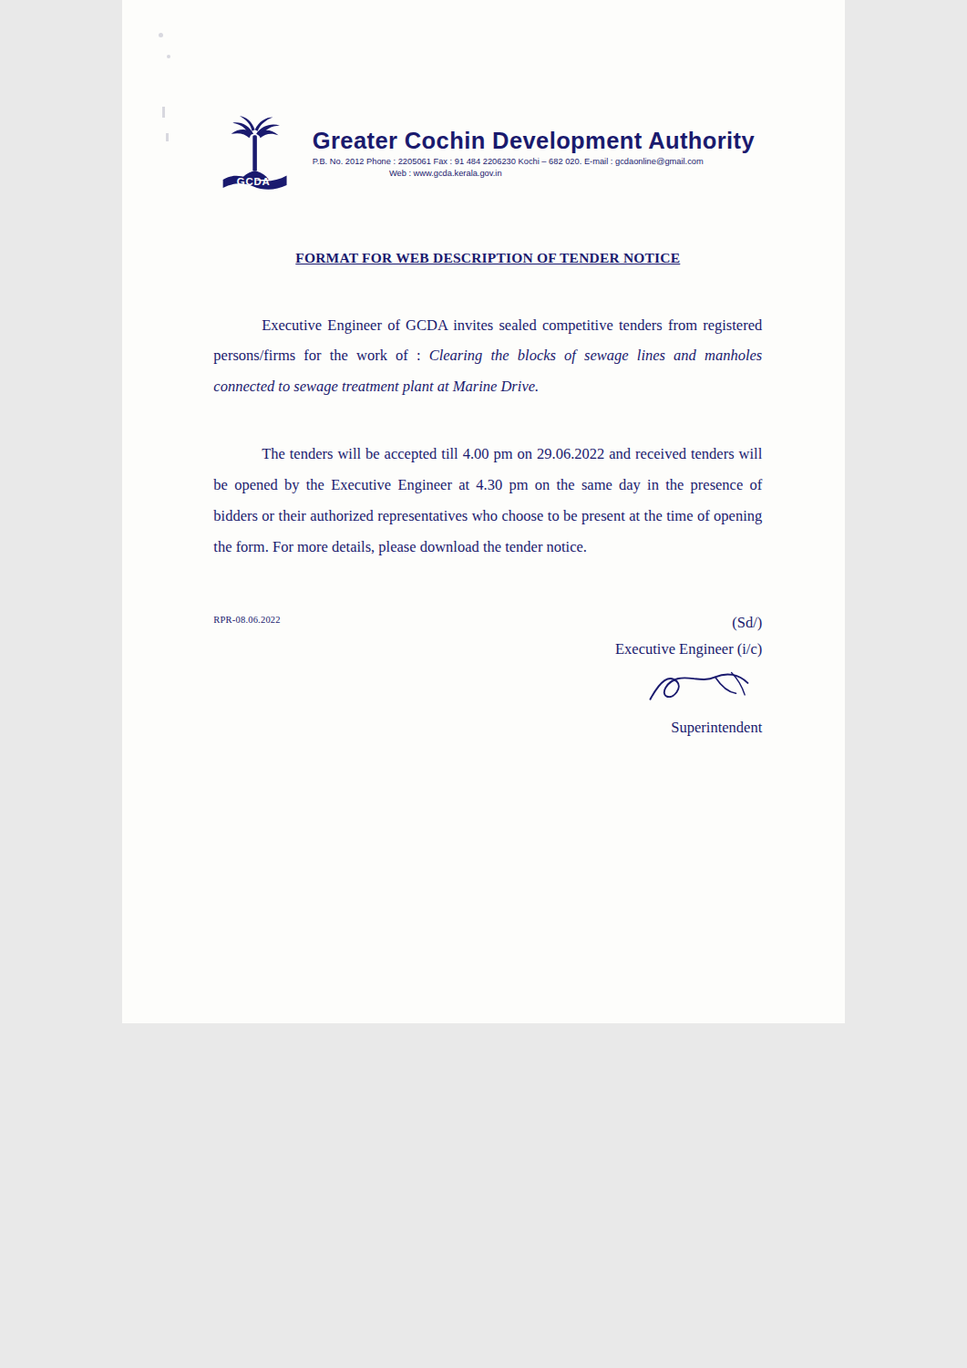GCDA
Greater Cochin Development Authority
P.B. No. 2012 Phone : 2205061 Fax : 91 484 2206230 Kochi – 682 020. E-mail : gcdaonline@gmail.com Web : www.gcda.kerala.gov.in
FORMAT FOR WEB DESCRIPTION OF TENDER NOTICE
Executive Engineer of GCDA invites sealed competitive tenders from registered persons/firms for the work of : Clearing the blocks of sewage lines and manholes connected to sewage treatment plant at Marine Drive.
The tenders will be accepted till 4.00 pm on 29.06.2022 and received tenders will be opened by the Executive Engineer at 4.30 pm on the same day in the presence of bidders or their authorized representatives who choose to be present at the time of opening the form. For more details, please download the tender notice.
(Sd/) Executive Engineer (i/c) Superintendent
RPR-08.06.2022